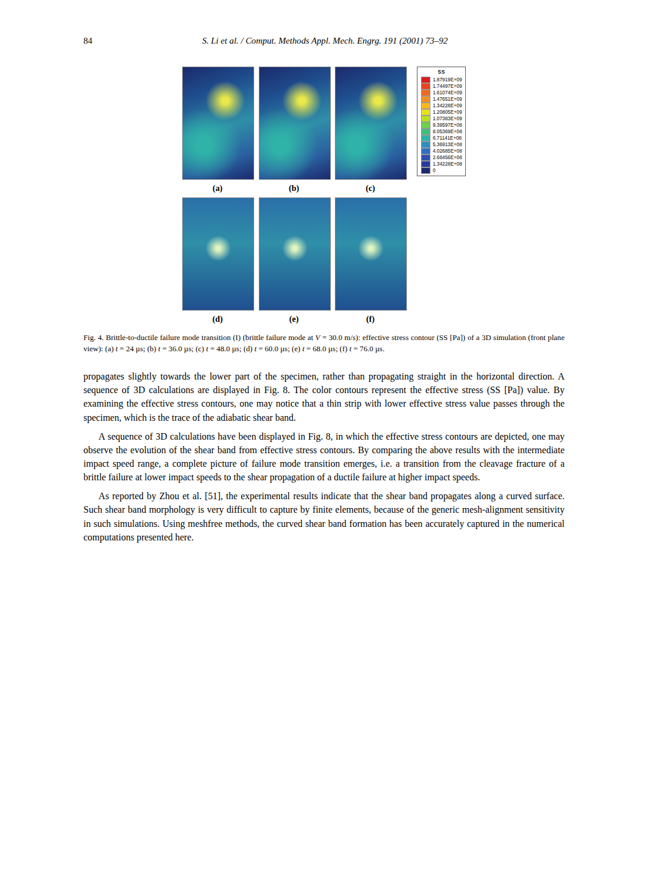84 S. Li et al. / Comput. Methods Appl. Mech. Engrg. 191 (2001) 73–92
(a)
(b)
(c)
(d)
(e)
(f)
SS
| | 1.87919E+09 |
| | 1.74497E+09 |
| | 1.61074E+09 |
| | 1.47651E+09 |
| | 1.34228E+09 |
| | 1.20805E+09 |
| | 1.07383E+09 |
| | 9.39597E+08 |
| | 8.05369E+08 |
| | 6.71141E+08 |
| | 5.36913E+08 |
| | 4.02685E+08 |
| | 2.68456E+08 |
| | 1.34228E+08 |
| | 0 |
Fig. 4. Brittle-to-ductile failure mode transition (I) (brittle failure mode at V = 30.0 m/s): effective stress contour (SS [Pa]) of a 3D simulation (front plane view): (a) t = 24 µs; (b) t = 36.0 µs; (c) t = 48.0 µs; (d) t = 60.0 µs; (e) t = 68.0 µs; (f) t = 76.0 µs.
propagates slightly towards the lower part of the specimen, rather than propagating straight in the horizontal direction. A sequence of 3D calculations are displayed in Fig. 8. The color contours represent the effective stress (SS [Pa]) value. By examining the effective stress contours, one may notice that a thin strip with lower effective stress value passes through the specimen, which is the trace of the adiabatic shear band.
A sequence of 3D calculations have been displayed in Fig. 8, in which the effective stress contours are depicted, one may observe the evolution of the shear band from effective stress contours. By comparing the above results with the intermediate impact speed range, a complete picture of failure mode transition emerges, i.e. a transition from the cleavage fracture of a brittle failure at lower impact speeds to the shear propagation of a ductile failure at higher impact speeds.
As reported by Zhou et al. [51], the experimental results indicate that the shear band propagates along a curved surface. Such shear band morphology is very difficult to capture by finite elements, because of the generic mesh-alignment sensitivity in such simulations. Using meshfree methods, the curved shear band formation has been accurately captured in the numerical computations presented here.